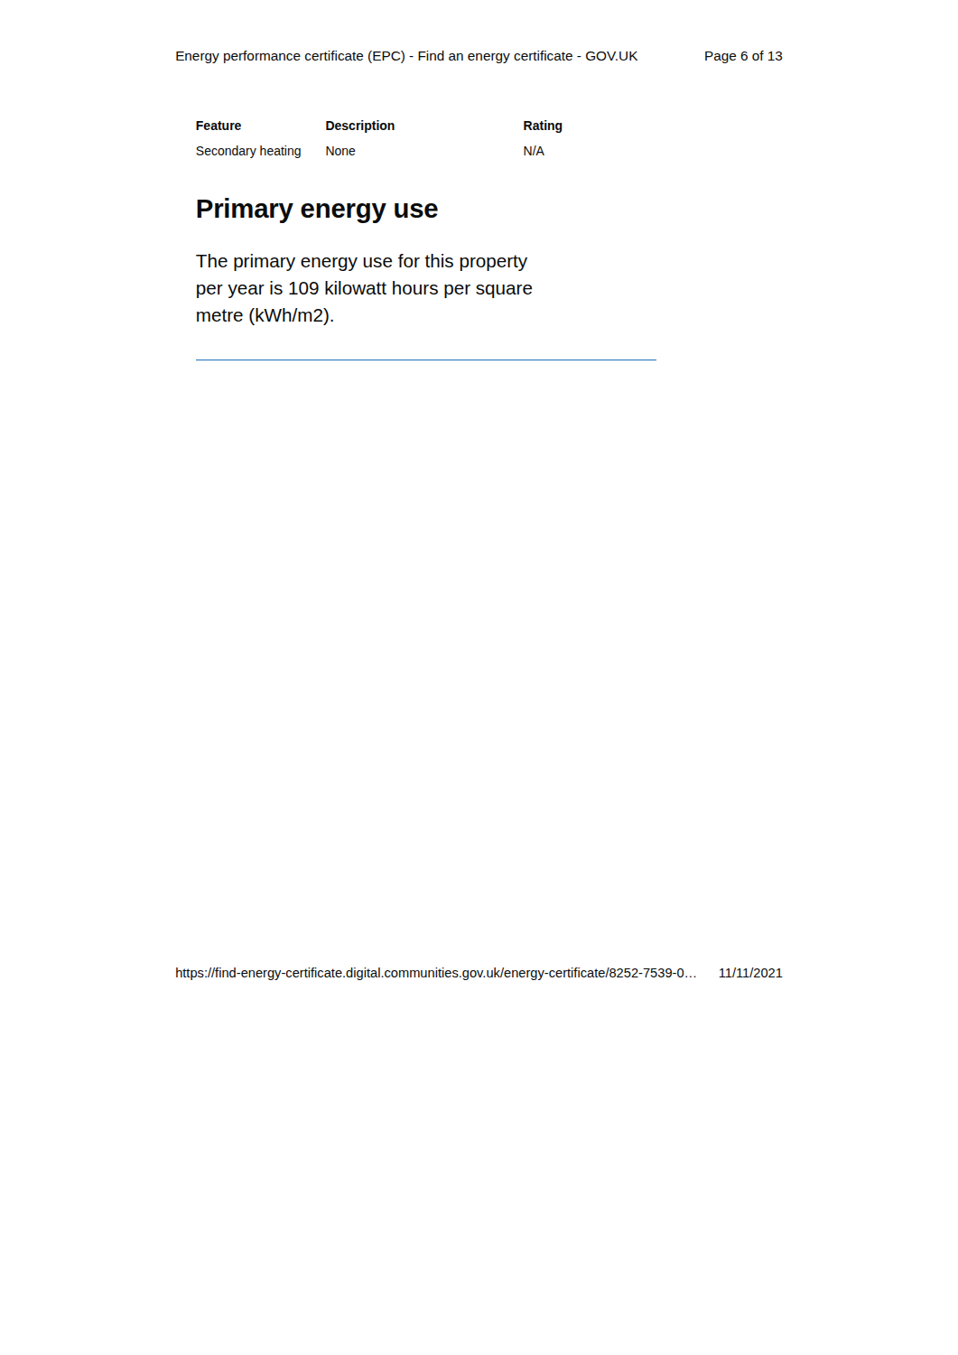Energy performance certificate (EPC) - Find an energy certificate - GOV.UK
Page 6 of 13
| Feature | Description | Rating |
| --- | --- | --- |
| Secondary heating | None | N/A |
Primary energy use
The primary energy use for this property per year is 109 kilowatt hours per square metre (kWh/m2).
https://find-energy-certificate.digital.communities.gov.uk/energy-certificate/8252-7539-0779-73...
11/11/2021